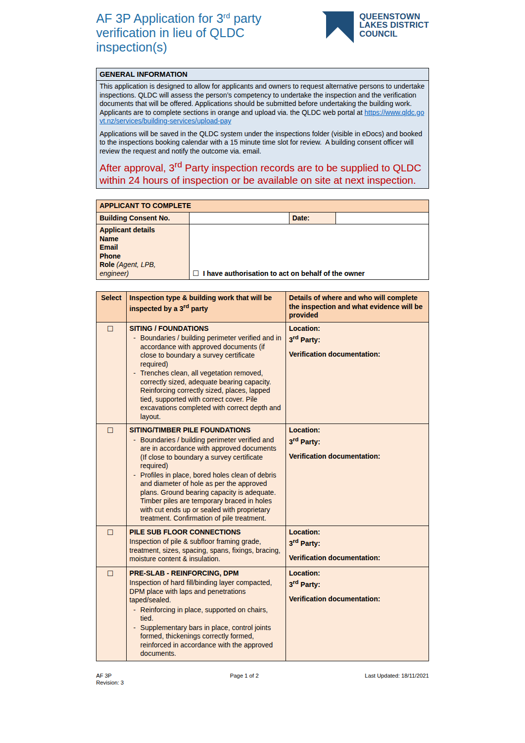AF 3P Application for 3rd party verification in lieu of QLDC inspection(s)
QUEENSTOWN
LAKES DISTRICT
COUNCIL
| GENERAL INFORMATION |
| This application is designed to allow for applicants and owners to request alternative persons to undertake inspections. QLDC will assess the person’s competency to undertake the inspection and the verification documents that will be offered. Applications should be submitted before undertaking the building work. Applicants are to complete sections in orange and upload via. the QLDC web portal at https://www.qldc.govt.nz/services/building-services/upload-pay Applications will be saved in the QLDC system under the inspections folder (visible in eDocs) and booked to the inspections booking calendar with a 15 minute time slot for review. A building consent officer will review the request and notify the outcome via. email. After approval, 3 rd Party inspection records are to be supplied to QLDC within 24 hours of inspection or be available on site at next inspection. |
| APPLICANT TO COMPLETE |
| Building Consent No. | | Date: | |
| Applicant details Name Email Phone Role (Agent, LPB, engineer) | ☐ I have authorisation to act on behalf of the owner |
| Select | Inspection type & building work that will be inspected by a 3 rd party | Details of where and who will complete the inspection and what evidence will be provided |
| --- | --- | --- |
| ☐ | SITING / FOUNDATIONS Boundaries / building perimeter verified and in accordance with approved documents (if close to boundary a survey certificate required) Trenches clean, all vegetation removed, correctly sized, adequate bearing capacity. Reinforcing correctly sized, places, lapped tied, supported with correct cover. Pile excavations completed with correct depth and layout. | Location: 3 rd Party: Verification documentation: |
| ☐ | SITING/TIMBER PILE FOUNDATIONS Boundaries / building perimeter verified and are in accordance with approved documents (If close to boundary a survey certificate required) Profiles in place, bored holes clean of debris and diameter of hole as per the approved plans. Ground bearing capacity is adequate. Timber piles are temporary braced in holes with cut ends up or sealed with proprietary treatment. Confirmation of pile treatment. | Location: 3 rd Party: Verification documentation: |
| ☐ | PILE SUB FLOOR CONNECTIONS Inspection of pile & subfloor framing grade, treatment, sizes, spacing, spans, fixings, bracing, moisture content & insulation. | Location: 3 rd Party: Verification documentation: |
| ☐ | PRE-SLAB - REINFORCING, DPM Inspection of hard fill/binding layer compacted, DPM place with laps and penetrations taped/sealed. Reinforcing in place, supported on chairs, tied. Supplementary bars in place, control joints formed, thickenings correctly formed, reinforced in accordance with the approved documents. | Location: 3 rd Party: Verification documentation: |
AF 3P
Revision: 3
Page 1 of 2
Last Updated: 18/11/2021